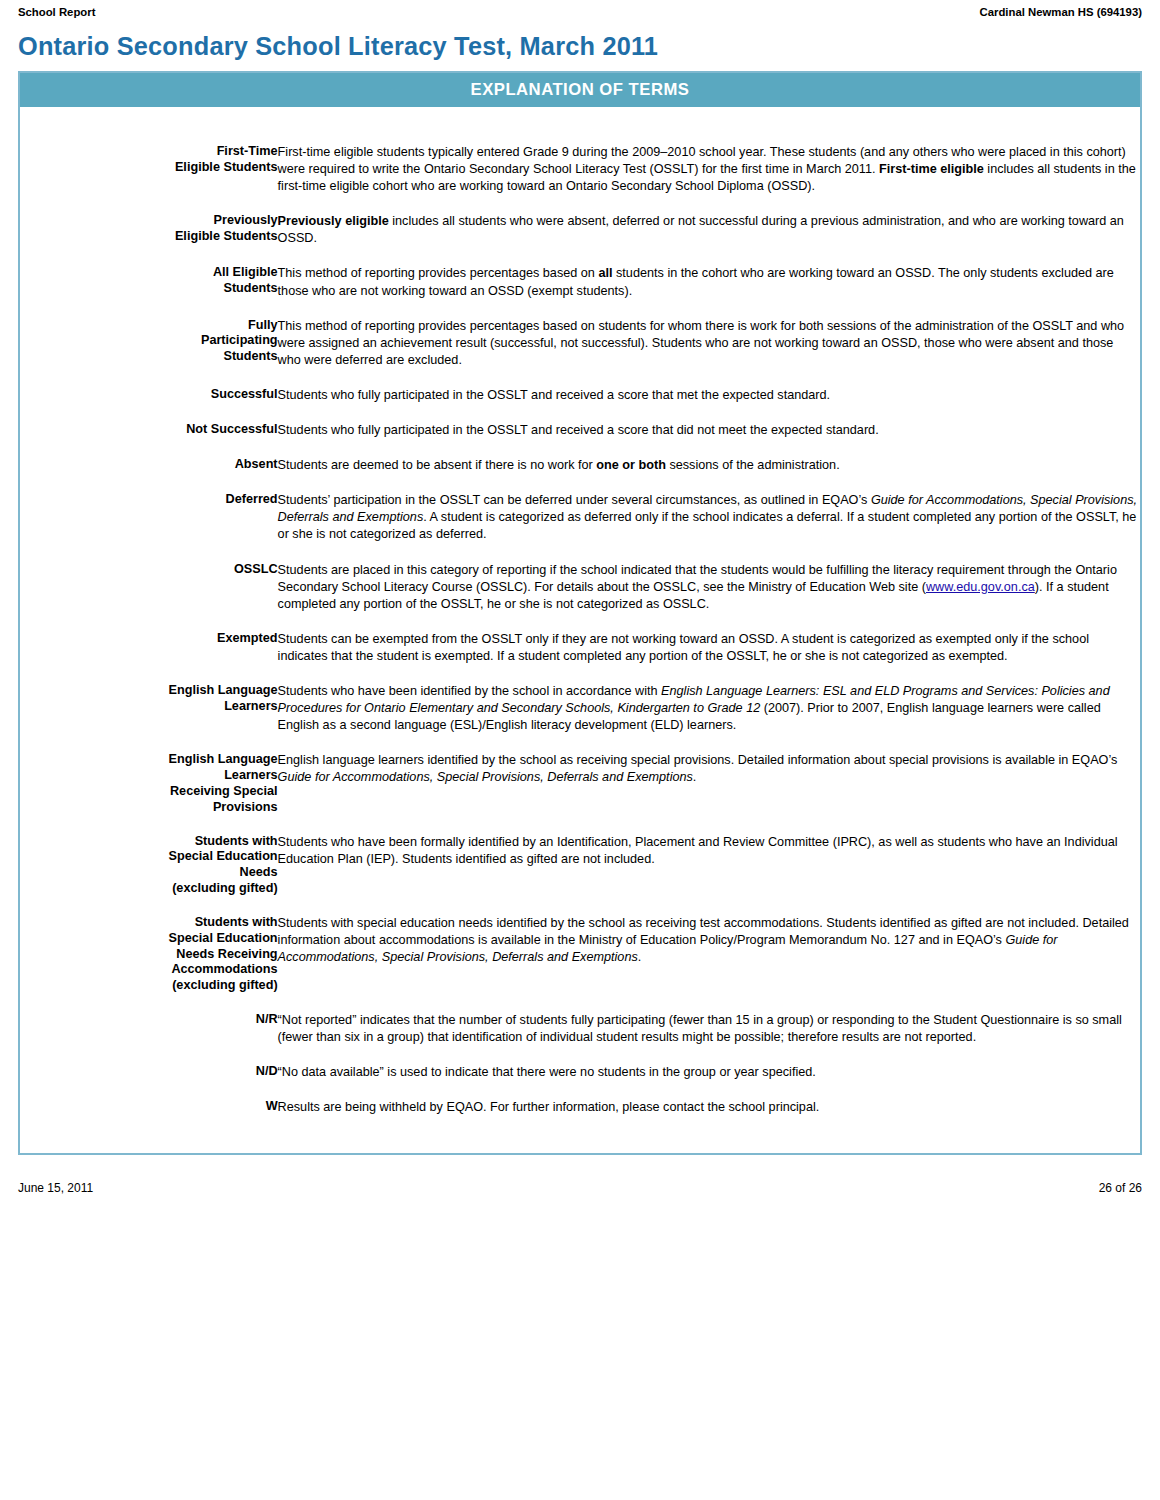School Report Cardinal Newman HS (694193)
Ontario Secondary School Literacy Test, March 2011
EXPLANATION OF TERMS
| First-Time Eligible Students | First-time eligible students typically entered Grade 9 during the 2009–2010 school year. These students (and any others who were placed in this cohort) were required to write the Ontario Secondary School Literacy Test (OSSLT) for the first time in March 2011. First-time eligible includes all students in the first-time eligible cohort who are working toward an Ontario Secondary School Diploma (OSSD). |
| Previously Eligible Students | Previously eligible includes all students who were absent, deferred or not successful during a previous administration, and who are working toward an OSSD. |
| All Eligible Students | This method of reporting provides percentages based on all students in the cohort who are working toward an OSSD. The only students excluded are those who are not working toward an OSSD (exempt students). |
| Fully Participating Students | This method of reporting provides percentages based on students for whom there is work for both sessions of the administration of the OSSLT and who were assigned an achievement result (successful, not successful). Students who are not working toward an OSSD, those who were absent and those who were deferred are excluded. |
| Successful | Students who fully participated in the OSSLT and received a score that met the expected standard. |
| Not Successful | Students who fully participated in the OSSLT and received a score that did not meet the expected standard. |
| Absent | Students are deemed to be absent if there is no work for one or both sessions of the administration. |
| Deferred | Students’ participation in the OSSLT can be deferred under several circumstances, as outlined in EQAO’s Guide for Accommodations, Special Provisions, Deferrals and Exemptions . A student is categorized as deferred only if the school indicates a deferral. If a student completed any portion of the OSSLT, he or she is not categorized as deferred. |
| OSSLC | Students are placed in this category of reporting if the school indicated that the students would be fulfilling the literacy requirement through the Ontario Secondary School Literacy Course (OSSLC). For details about the OSSLC, see the Ministry of Education Web site ( www.edu.gov.on.ca ). If a student completed any portion of the OSSLT, he or she is not categorized as OSSLC. |
| Exempted | Students can be exempted from the OSSLT only if they are not working toward an OSSD. A student is categorized as exempted only if the school indicates that the student is exempted. If a student completed any portion of the OSSLT, he or she is not categorized as exempted. |
| English Language Learners | Students who have been identified by the school in accordance with English Language Learners: ESL and ELD Programs and Services: Policies and Procedures for Ontario Elementary and Secondary Schools, Kindergarten to Grade 12 (2007). Prior to 2007, English language learners were called English as a second language (ESL)/English literacy development (ELD) learners. |
| English Language Learners Receiving Special Provisions | English language learners identified by the school as receiving special provisions. Detailed information about special provisions is available in EQAO’s Guide for Accommodations, Special Provisions, Deferrals and Exemptions . |
| Students with Special Education Needs (excluding gifted) | Students who have been formally identified by an Identification, Placement and Review Committee (IPRC), as well as students who have an Individual Education Plan (IEP). Students identified as gifted are not included. |
| Students with Special Education Needs Receiving Accommodations (excluding gifted) | Students with special education needs identified by the school as receiving test accommodations. Students identified as gifted are not included. Detailed information about accommodations is available in the Ministry of Education Policy/Program Memorandum No. 127 and in EQAO’s Guide for Accommodations, Special Provisions, Deferrals and Exemptions . |
| N/R | “Not reported” indicates that the number of students fully participating (fewer than 15 in a group) or responding to the Student Questionnaire is so small (fewer than six in a group) that identification of individual student results might be possible; therefore results are not reported. |
| N/D | “No data available” is used to indicate that there were no students in the group or year specified. |
| W | Results are being withheld by EQAO. For further information, please contact the school principal. |
June 15, 2011 26 of 26